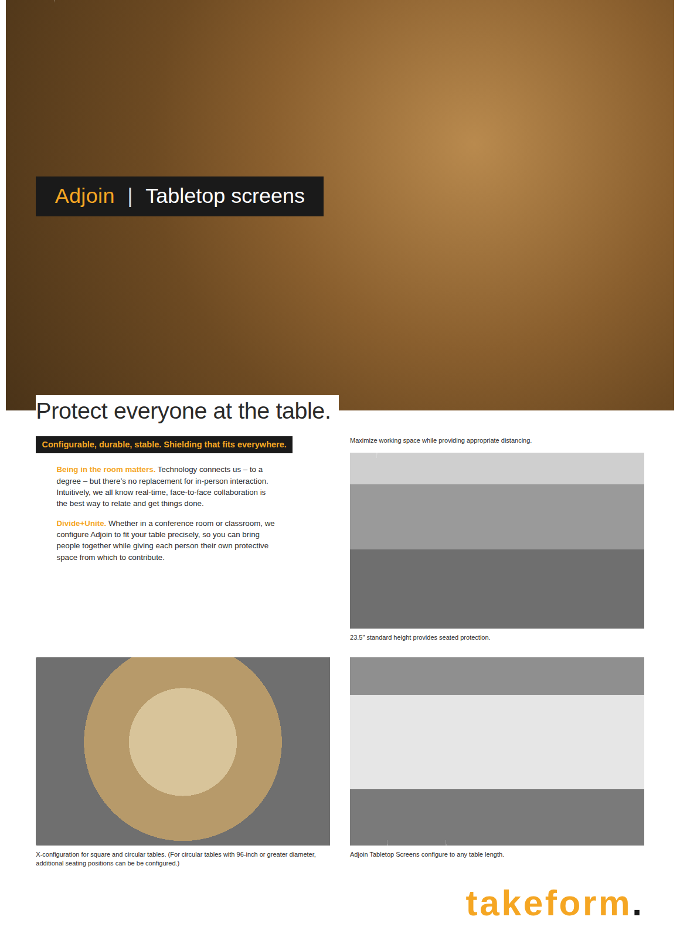Adjoin | Tabletop screens
Protect everyone at the table.
Configurable, durable, stable. Shielding that fits everywhere.
Being in the room matters. Technology connects us – to a degree – but there’s no replacement for in-person interaction. Intuitively, we all know real-time, face-to-face collaboration is the best way to relate and get things done.
Divide+Unite. Whether in a conference room or classroom, we configure Adjoin to fit your table precisely, so you can bring people together while giving each person their own protective space from which to contribute.
Maximize working space while providing appropriate distancing.
23.5" standard height provides seated protection.
X-configuration for square and circular tables. (For circular tables with 96-inch or greater diameter, additional seating positions can be be configured.)
Adjoin Tabletop Screens configure to any table length.
takeform.